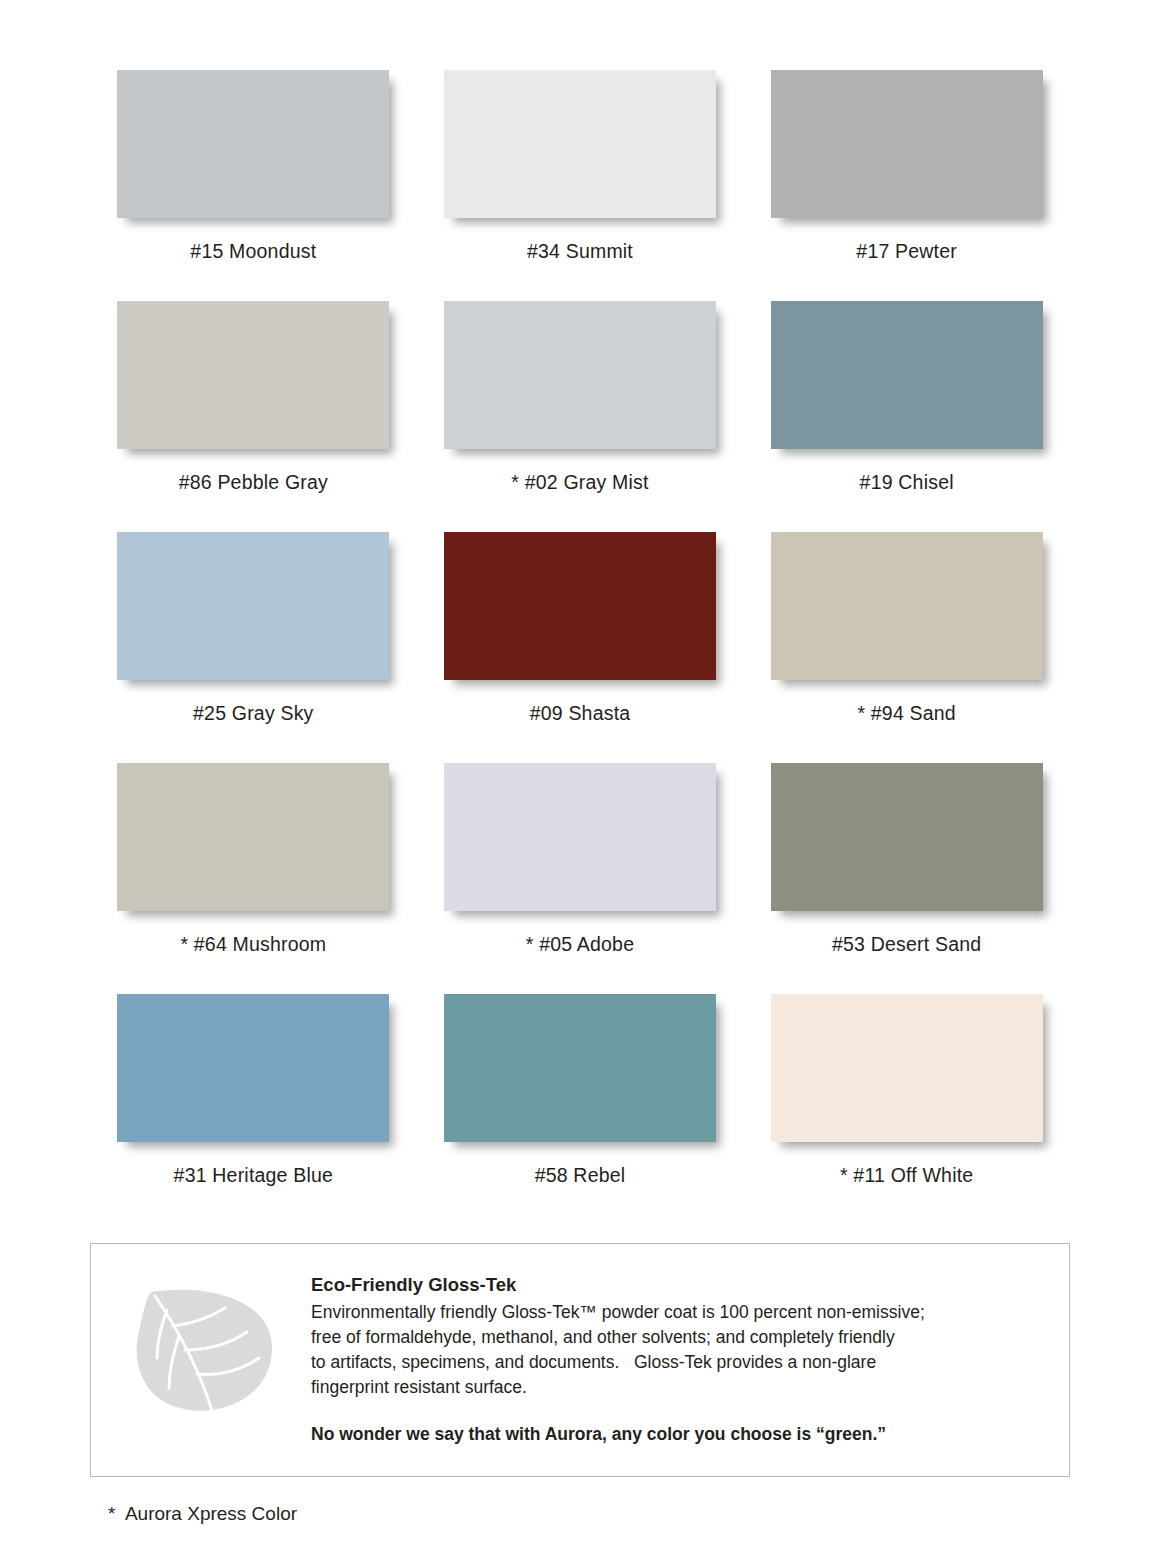| #15 Moondust | #34 Summit | #17 Pewter |
| #86 Pebble Gray | * #02 Gray Mist | #19 Chisel |
| #25 Gray Sky | #09 Shasta | * #94 Sand |
| * #64 Mushroom | * #05 Adobe | #53 Desert Sand |
| #31 Heritage Blue | #58 Rebel | * #11 Off White |
Eco-Friendly Gloss-Tek
Environmentally friendly Gloss-Tek™ powder coat is 100 percent non-emissive;
free of formaldehyde, methanol, and other solvents; and completely friendly
to artifacts, specimens, and documents. Gloss-Tek provides a non-glare
fingerprint resistant surface.
No wonder we say that with Aurora, any color you choose is “green.”
* Aurora Xpress Color